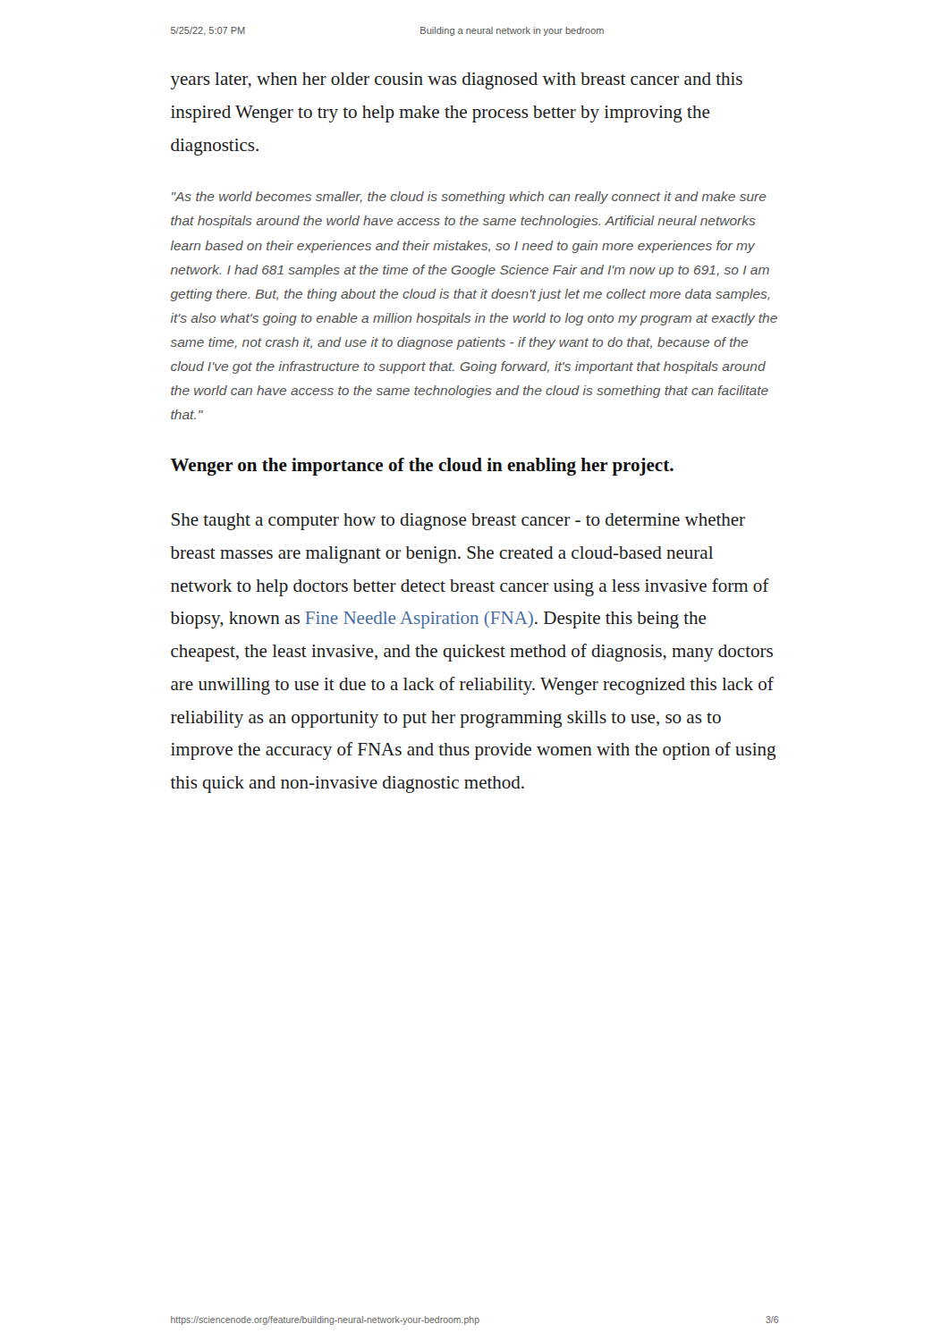5/25/22, 5:07 PM
Building a neural network in your bedroom
years later, when her older cousin was diagnosed with breast cancer and this inspired Wenger to try to help make the process better by improving the diagnostics.
"As the world becomes smaller, the cloud is something which can really connect it and make sure that hospitals around the world have access to the same technologies. Artificial neural networks learn based on their experiences and their mistakes, so I need to gain more experiences for my network. I had 681 samples at the time of the Google Science Fair and I'm now up to 691, so I am getting there. But, the thing about the cloud is that it doesn't just let me collect more data samples, it's also what's going to enable a million hospitals in the world to log onto my program at exactly the same time, not crash it, and use it to diagnose patients - if they want to do that, because of the cloud I've got the infrastructure to support that. Going forward, it's important that hospitals around the world can have access to the same technologies and the cloud is something that can facilitate that."
Wenger on the importance of the cloud in enabling her project.
She taught a computer how to diagnose breast cancer - to determine whether breast masses are malignant or benign. She created a cloud-based neural network to help doctors better detect breast cancer using a less invasive form of biopsy, known as Fine Needle Aspiration (FNA). Despite this being the cheapest, the least invasive, and the quickest method of diagnosis, many doctors are unwilling to use it due to a lack of reliability. Wenger recognized this lack of reliability as an opportunity to put her programming skills to use, so as to improve the accuracy of FNAs and thus provide women with the option of using this quick and non-invasive diagnostic method.
https://sciencenode.org/feature/building-neural-network-your-bedroom.php
3/6